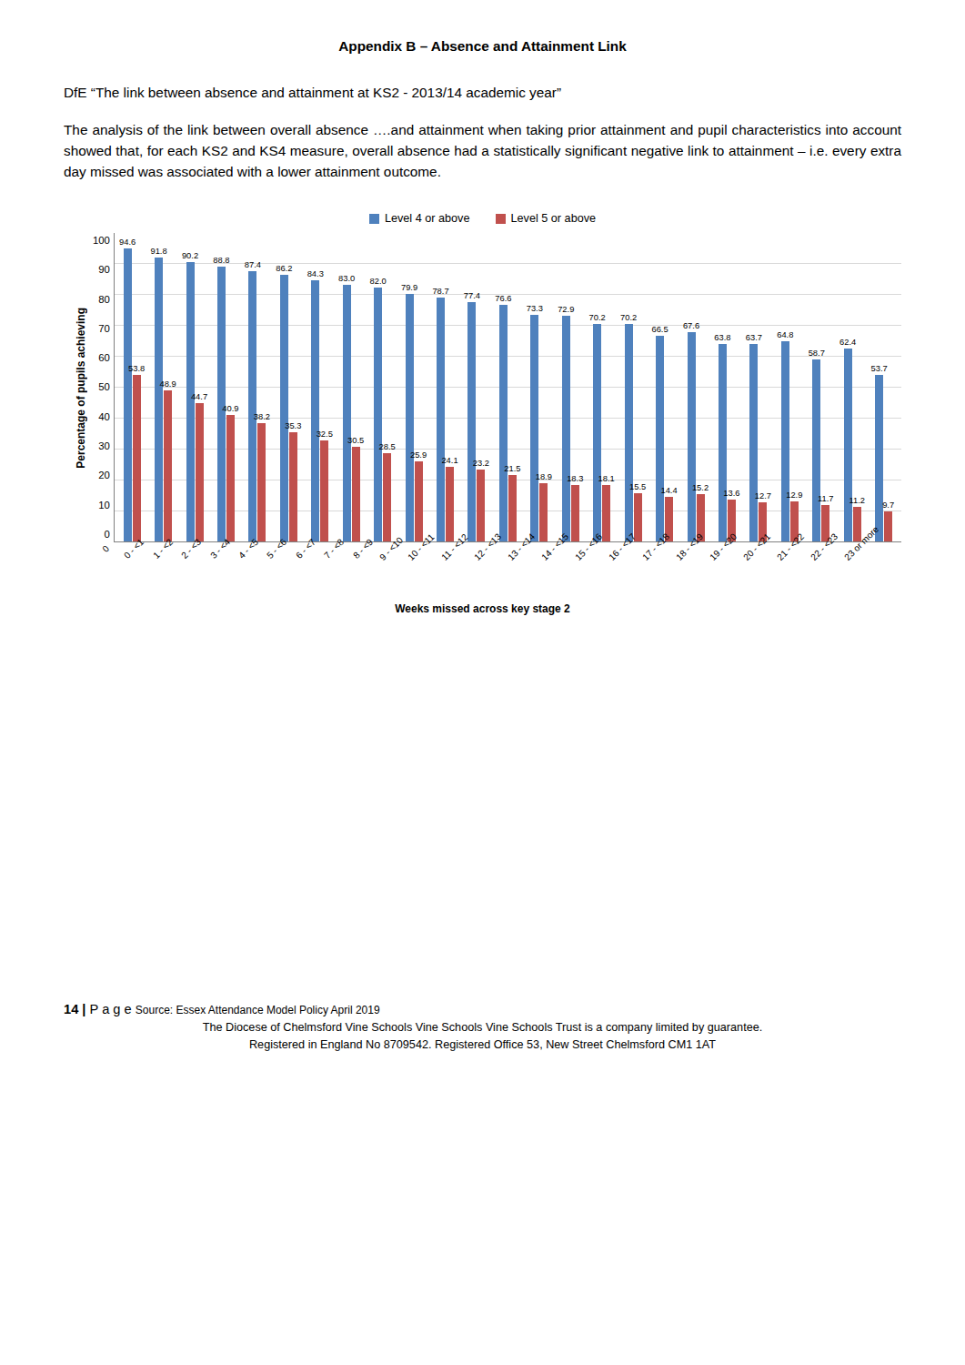Appendix B – Absence and Attainment Link
DfE “The link between absence and attainment at KS2 - 2013/14 academic year”
The analysis of the link between overall absence ….and attainment when taking prior attainment and pupil characteristics into account showed that, for each KS2 and KS4 measure, overall absence had a statistically significant negative link to attainment – i.e. every extra day missed was associated with a lower attainment outcome.
Level 4 or above Level 5 or above
Percentage of pupils achieving
100
90
80
70
60
50
40
30
20
10
0
94.6
53.8
91.8
48.9
90.2
44.7
88.8
40.9
87.4
38.2
86.2
35.3
84.3
32.5
83.0
30.5
82.0
28.5
79.9
25.9
78.7
24.1
77.4
23.2
76.6
21.5
73.3
18.9
72.9
18.3
70.2
18.1
70.2
15.5
66.5
14.4
67.6
15.2
63.8
13.6
63.7
12.7
64.8
12.9
58.7
11.7
62.4
11.2
53.7
9.7
0
0 - <1
1 - <2
2 - <3
3 - <4
4 - <5
5 - <6
6 - <7
7 - <8
8 - <9
9 - <10
10 - <11
11 - <12
12 - <13
13 - <14
14 - <15
15 - <16
16 - <17
17 - <18
18 - <19
19 - <20
20 - <21
21 - <22
22 - <23
23 or more
Weeks missed across key stage 2
14 | P a g e Source: Essex Attendance Model Policy April 2019
The Diocese of Chelmsford Vine Schools Vine Schools Vine Schools Trust is a company limited by guarantee.
Registered in England No 8709542. Registered Office 53, New Street Chelmsford CM1 1AT